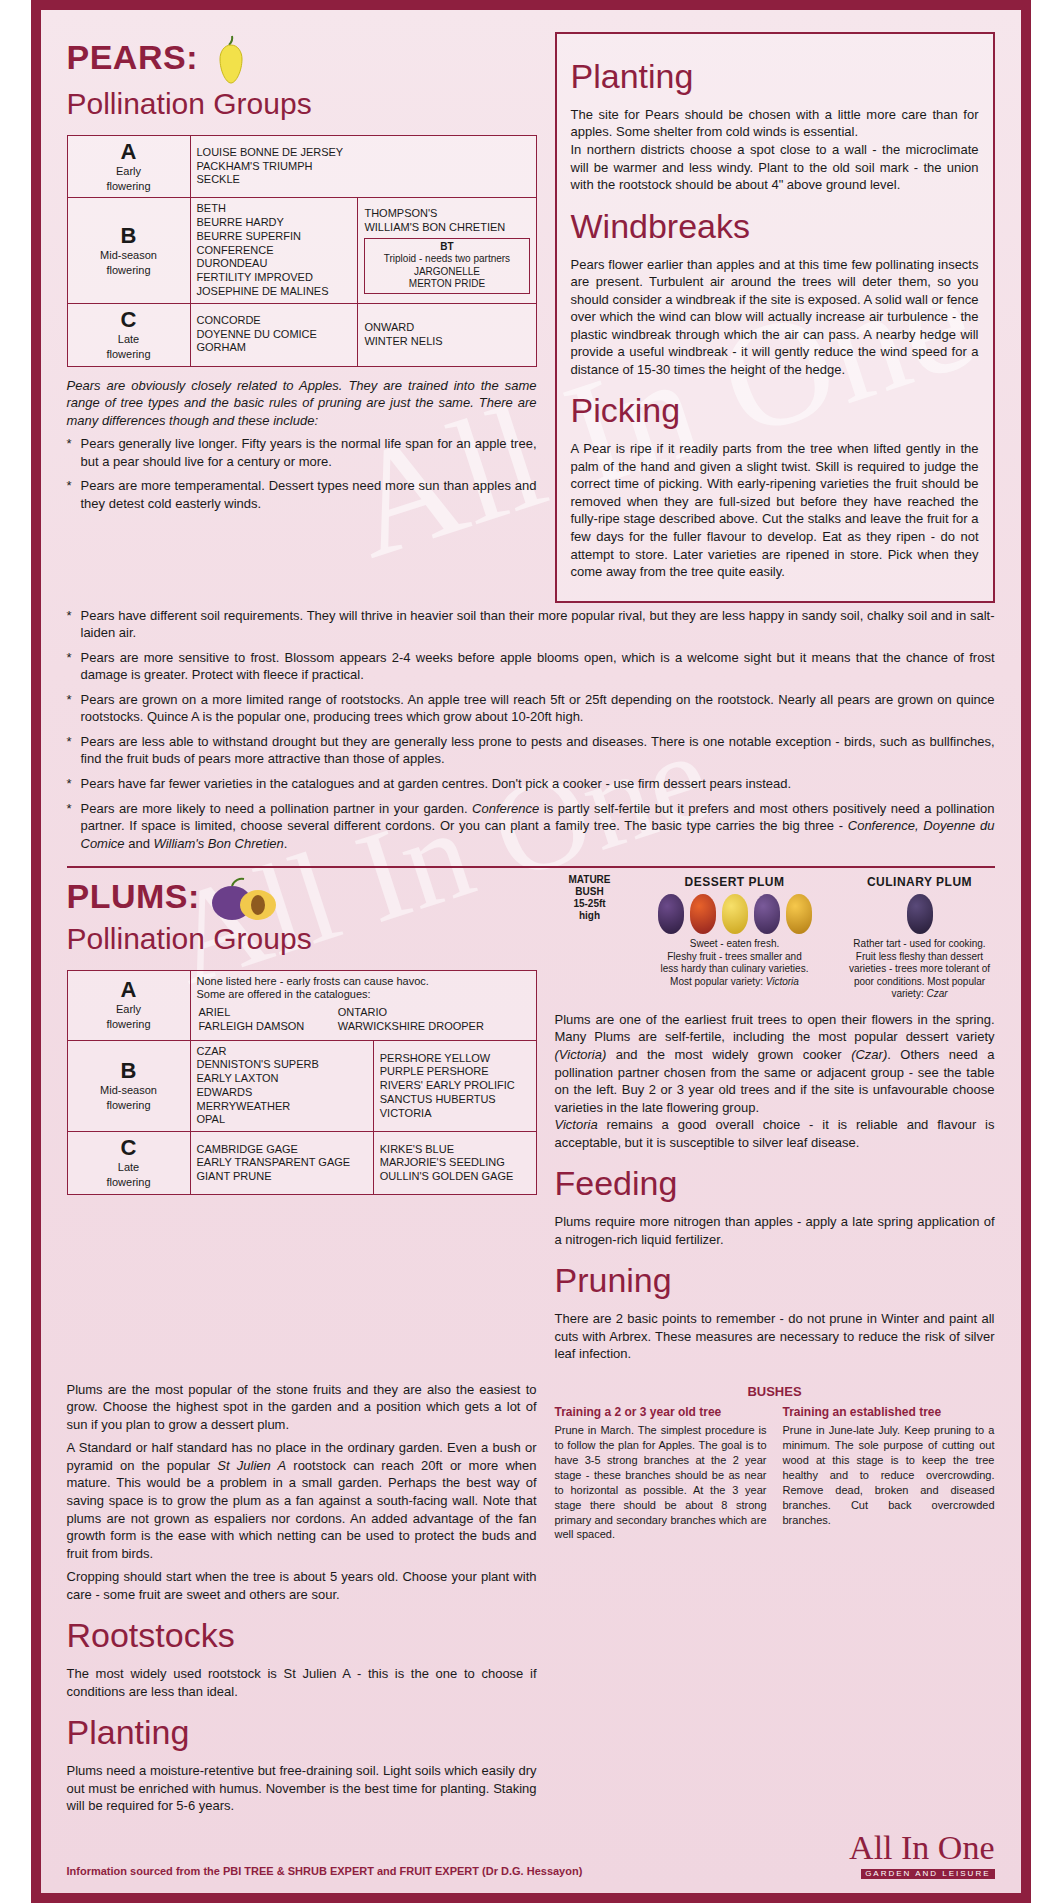All In One
All In One
PEARS:
Pollination Groups
| A Early flowering | LOUISE BONNE DE JERSEY PACKHAM'S TRIUMPH SECKLE |
| B Mid-season flowering | BETH BEURRE HARDY BEURRE SUPERFIN CONFERENCE DURONDEAU FERTILITY IMPROVED JOSEPHINE DE MALINES | THOMPSON'S WILLIAM'S BON CHRETIEN BT Triploid - needs two partners JARGONELLE MERTON PRIDE |
| C Late flowering | CONCORDE DOYENNE DU COMICE GORHAM | ONWARD WINTER NELIS |
Pears are obviously closely related to Apples. They are trained into the same range of tree types and the basic rules of pruning are just the same. There are many differences though and these include:
Pears generally live longer. Fifty years is the normal life span for an apple tree, but a pear should live for a century or more.
Pears are more temperamental. Dessert types need more sun than apples and they detest cold easterly winds.
Planting
The site for Pears should be chosen with a little more care than for apples. Some shelter from cold winds is essential.
In northern districts choose a spot close to a wall - the microclimate will be warmer and less windy. Plant to the old soil mark - the union with the rootstock should be about 4" above ground level.
Windbreaks
Pears flower earlier than apples and at this time few pollinating insects are present. Turbulent air around the trees will deter them, so you should consider a windbreak if the site is exposed. A solid wall or fence over which the wind can blow will actually increase air turbulence - the plastic windbreak through which the air can pass. A nearby hedge will provide a useful windbreak - it will gently reduce the wind speed for a distance of 15-30 times the height of the hedge.
Picking
A Pear is ripe if it readily parts from the tree when lifted gently in the palm of the hand and given a slight twist. Skill is required to judge the correct time of picking. With early-ripening varieties the fruit should be removed when they are full-sized but before they have reached the fully-ripe stage described above. Cut the stalks and leave the fruit for a few days for the fuller flavour to develop. Eat as they ripen - do not attempt to store. Later varieties are ripened in store. Pick when they come away from the tree quite easily.
Pears have different soil requirements. They will thrive in heavier soil than their more popular rival, but they are less happy in sandy soil, chalky soil and in salt-laiden air.
Pears are more sensitive to frost. Blossom appears 2-4 weeks before apple blooms open, which is a welcome sight but it means that the chance of frost damage is greater. Protect with fleece if practical.
Pears are grown on a more limited range of rootstocks. An apple tree will reach 5ft or 25ft depending on the rootstock. Nearly all pears are grown on quince rootstocks. Quince A is the popular one, producing trees which grow about 10-20ft high.
Pears are less able to withstand drought but they are generally less prone to pests and diseases. There is one notable exception - birds, such as bullfinches, find the fruit buds of pears more attractive than those of apples.
Pears have far fewer varieties in the catalogues and at garden centres. Don't pick a cooker - use firm dessert pears instead.
Pears are more likely to need a pollination partner in your garden. Conference is partly self-fertile but it prefers and most others positively need a pollination partner. If space is limited, choose several different cordons. Or you can plant a family tree. The basic type carries the big three - Conference, Doyenne du Comice and William's Bon Chretien.
PLUMS:
Pollination Groups
| A Early flowering | None listed here - early frosts can cause havoc. Some are offered in the catalogues: / ARIEL FARLEIGH DAMSON / ONTARIO WARWICKSHIRE DROOPER / |
| B Mid-season flowering | CZAR DENNISTON'S SUPERB EARLY LAXTON EDWARDS MERRYWEATHER OPAL | PERSHORE YELLOW PURPLE PERSHORE RIVERS' EARLY PROLIFIC SANCTUS HUBERTUS VICTORIA |
| C Late flowering | CAMBRIDGE GAGE EARLY TRANSPARENT GAGE GIANT PRUNE | KIRKE'S BLUE MARJORIE'S SEEDLING OULLIN'S GOLDEN GAGE |
MATURE
BUSH
15-25ft
high
DESSERT PLUM
Sweet - eaten fresh.
Fleshy fruit - trees smaller and less hardy than culinary varieties.
Most popular variety: Victoria
CULINARY PLUM
Rather tart - used for cooking. Fruit less fleshy than dessert varieties - trees more tolerant of poor conditions. Most popular variety: Czar
Plums are one of the earliest fruit trees to open their flowers in the spring. Many Plums are self-fertile, including the most popular dessert variety (Victoria) and the most widely grown cooker (Czar). Others need a pollination partner chosen from the same or adjacent group - see the table on the left. Buy 2 or 3 year old trees and if the site is unfavourable choose varieties in the late flowering group.
Victoria remains a good overall choice - it is reliable and flavour is acceptable, but it is susceptible to silver leaf disease.
Feeding
Plums require more nitrogen than apples - apply a late spring application of a nitrogen-rich liquid fertilizer.
Pruning
There are 2 basic points to remember - do not prune in Winter and paint all cuts with Arbrex. These measures are necessary to reduce the risk of silver leaf infection.
Plums are the most popular of the stone fruits and they are also the easiest to grow. Choose the highest spot in the garden and a position which gets a lot of sun if you plan to grow a dessert plum.
A Standard or half standard has no place in the ordinary garden. Even a bush or pyramid on the popular St Julien A rootstock can reach 20ft or more when mature. This would be a problem in a small garden. Perhaps the best way of saving space is to grow the plum as a fan against a south-facing wall. Note that plums are not grown as espaliers nor cordons. An added advantage of the fan growth form is the ease with which netting can be used to protect the buds and fruit from birds.
Cropping should start when the tree is about 5 years old. Choose your plant with care - some fruit are sweet and others are sour.
Rootstocks
The most widely used rootstock is St Julien A - this is the one to choose if conditions are less than ideal.
Planting
Plums need a moisture-retentive but free-draining soil. Light soils which easily dry out must be enriched with humus. November is the best time for planting. Staking will be required for 5-6 years.
BUSHES
Training a 2 or 3 year old tree
Prune in March. The simplest procedure is to follow the plan for Apples. The goal is to have 3-5 strong branches at the 2 year stage - these branches should be as near to horizontal as possible. At the 3 year stage there should be about 8 strong primary and secondary branches which are well spaced.
Training an established tree
Prune in June-late July. Keep pruning to a minimum. The sole purpose of cutting out wood at this stage is to keep the tree healthy and to reduce overcrowding. Remove dead, broken and diseased branches. Cut back overcrowded branches.
Information sourced from the PBI TREE & SHRUB EXPERT and FRUIT EXPERT (Dr D.G. Hessayon)
All In One GARDEN AND LEISURE